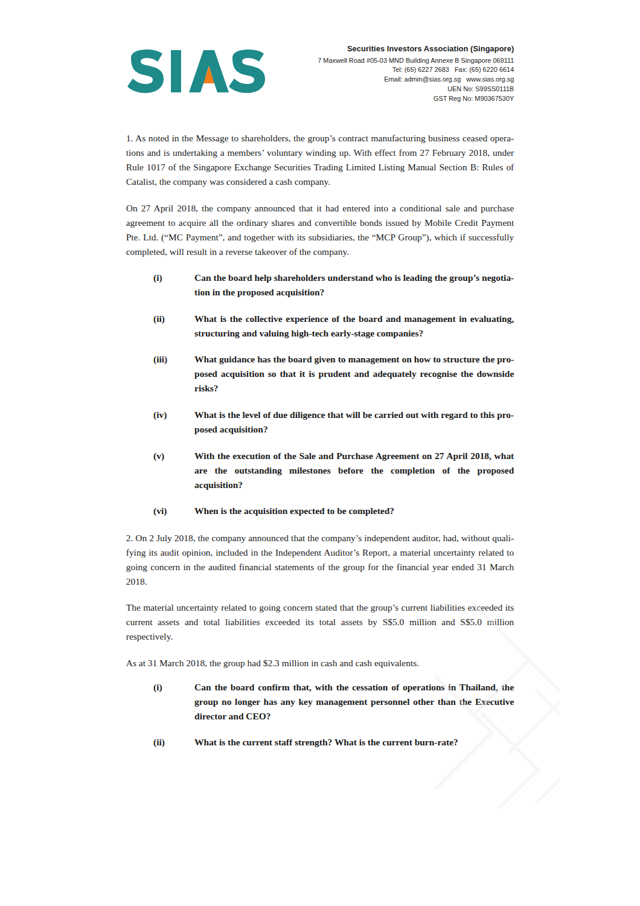Securities Investors Association (Singapore)
7 Maxwell Road #05-03 MND Building Annexe B Singapore 069111
Tel: (65) 6227 2683 Fax: (65) 6220 6614
Email: admin@sias.org.sg www.sias.org.sg
UEN No: S99SS0111B
GST Reg No: M90367530Y
1. As noted in the Message to shareholders, the group’s contract manufacturing business ceased operations and is undertaking a members’ voluntary winding up. With effect from 27 February 2018, under Rule 1017 of the Singapore Exchange Securities Trading Limited Listing Manual Section B: Rules of Catalist, the company was considered a cash company.
On 27 April 2018, the company announced that it had entered into a conditional sale and purchase agreement to acquire all the ordinary shares and convertible bonds issued by Mobile Credit Payment Pte. Ltd. (“MC Payment”, and together with its subsidiaries, the “MCP Group”), which if successfully completed, will result in a reverse takeover of the company.
(i) Can the board help shareholders understand who is leading the group’s negotiation in the proposed acquisition?
(ii) What is the collective experience of the board and management in evaluating, structuring and valuing high-tech early-stage companies?
(iii) What guidance has the board given to management on how to structure the proposed acquisition so that it is prudent and adequately recognise the downside risks?
(iv) What is the level of due diligence that will be carried out with regard to this proposed acquisition?
(v) With the execution of the Sale and Purchase Agreement on 27 April 2018, what are the outstanding milestones before the completion of the proposed acquisition?
(vi) When is the acquisition expected to be completed?
2. On 2 July 2018, the company announced that the company’s independent auditor, had, without qualifying its audit opinion, included in the Independent Auditor’s Report, a material uncertainty related to going concern in the audited financial statements of the group for the financial year ended 31 March 2018.
The material uncertainty related to going concern stated that the group’s current liabilities exceeded its current assets and total liabilities exceeded its total assets by S$5.0 million and S$5.0 million respectively.
As at 31 March 2018, the group had $2.3 million in cash and cash equivalents.
(i) Can the board confirm that, with the cessation of operations in Thailand, the group no longer has any key management personnel other than the Executive director and CEO?
(ii) What is the current staff strength? What is the current burn-rate?